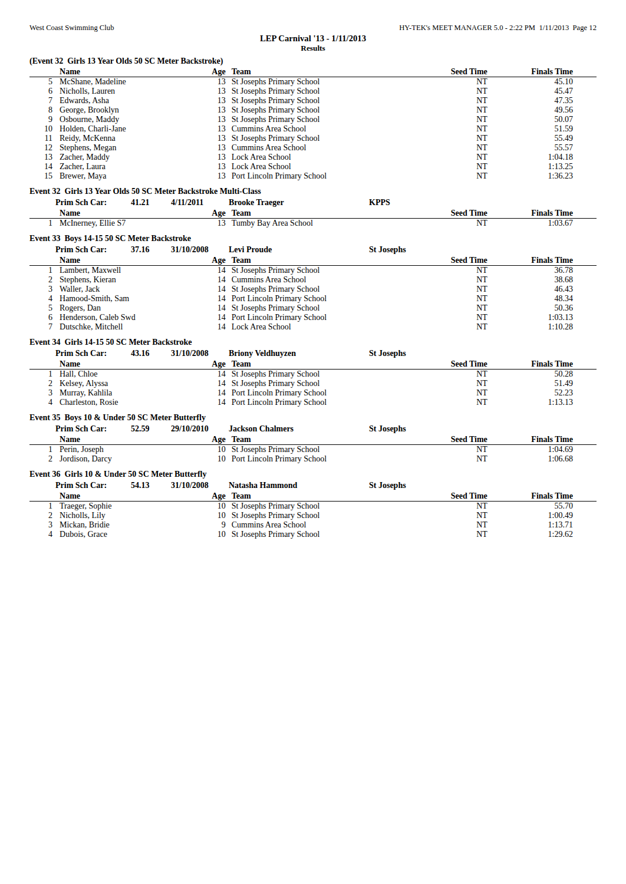West Coast Swimming Club
HY-TEK's MEET MANAGER 5.0 - 2:22 PM 1/11/2013 Page 12
LEP Carnival '13 - 1/11/2013
Results
(Event 32 Girls 13 Year Olds 50 SC Meter Backstroke)
| | Name | Age | Team | Seed Time | Finals Time |
| --- | --- | --- | --- | --- | --- |
| 5 | McShane, Madeline | 13 | St Josephs Primary School | NT | 45.10 |
| 6 | Nicholls, Lauren | 13 | St Josephs Primary School | NT | 45.47 |
| 7 | Edwards, Asha | 13 | St Josephs Primary School | NT | 47.35 |
| 8 | George, Brooklyn | 13 | St Josephs Primary School | NT | 49.56 |
| 9 | Osbourne, Maddy | 13 | St Josephs Primary School | NT | 50.07 |
| 10 | Holden, Charli-Jane | 13 | Cummins Area School | NT | 51.59 |
| 11 | Reidy, McKenna | 13 | St Josephs Primary School | NT | 55.49 |
| 12 | Stephens, Megan | 13 | Cummins Area School | NT | 55.57 |
| 13 | Zacher, Maddy | 13 | Lock Area School | NT | 1:04.18 |
| 14 | Zacher, Laura | 13 | Lock Area School | NT | 1:13.25 |
| 15 | Brewer, Maya | 13 | Port Lincoln Primary School | NT | 1:36.23 |
Event 32 Girls 13 Year Olds 50 SC Meter Backstroke Multi-Class
| | Prim Sch Car: | 41.21 | 4/11/2011 | Brooke Traeger | KPPS |
| | Name | Age | Team | Seed Time | Finals Time |
| --- | --- | --- | --- | --- | --- |
| 1 | McInerney, Ellie S7 | 13 | Tumby Bay Area School | NT | 1:03.67 |
Event 33 Boys 14-15 50 SC Meter Backstroke
| | Prim Sch Car: | 37.16 | 31/10/2008 | Levi Proude | St Josephs |
| | Name | Age | Team | Seed Time | Finals Time |
| --- | --- | --- | --- | --- | --- |
| 1 | Lambert, Maxwell | 14 | St Josephs Primary School | NT | 36.78 |
| 2 | Stephens, Kieran | 14 | Cummins Area School | NT | 38.68 |
| 3 | Waller, Jack | 14 | St Josephs Primary School | NT | 46.43 |
| 4 | Hamood-Smith, Sam | 14 | Port Lincoln Primary School | NT | 48.34 |
| 5 | Rogers, Dan | 14 | St Josephs Primary School | NT | 50.36 |
| 6 | Henderson, Caleb Swd | 14 | Port Lincoln Primary School | NT | 1:03.13 |
| 7 | Dutschke, Mitchell | 14 | Lock Area School | NT | 1:10.28 |
Event 34 Girls 14-15 50 SC Meter Backstroke
| | Prim Sch Car: | 43.16 | 31/10/2008 | Briony Veldhuyzen | St Josephs |
| | Name | Age | Team | Seed Time | Finals Time |
| --- | --- | --- | --- | --- | --- |
| 1 | Hall, Chloe | 14 | St Josephs Primary School | NT | 50.28 |
| 2 | Kelsey, Alyssa | 14 | St Josephs Primary School | NT | 51.49 |
| 3 | Murray, Kahlila | 14 | Port Lincoln Primary School | NT | 52.23 |
| 4 | Charleston, Rosie | 14 | Port Lincoln Primary School | NT | 1:13.13 |
Event 35 Boys 10 & Under 50 SC Meter Butterfly
| | Prim Sch Car: | 52.59 | 29/10/2010 | Jackson Chalmers | St Josephs |
| | Name | Age | Team | Seed Time | Finals Time |
| --- | --- | --- | --- | --- | --- |
| 1 | Perin, Joseph | 10 | St Josephs Primary School | NT | 1:04.69 |
| 2 | Jordison, Darcy | 10 | Port Lincoln Primary School | NT | 1:06.68 |
Event 36 Girls 10 & Under 50 SC Meter Butterfly
| | Prim Sch Car: | 54.13 | 31/10/2008 | Natasha Hammond | St Josephs |
| | Name | Age | Team | Seed Time | Finals Time |
| --- | --- | --- | --- | --- | --- |
| 1 | Traeger, Sophie | 10 | St Josephs Primary School | NT | 55.70 |
| 2 | Nicholls, Lily | 10 | St Josephs Primary School | NT | 1:00.49 |
| 3 | Mickan, Bridie | 9 | Cummins Area School | NT | 1:13.71 |
| 4 | Dubois, Grace | 10 | St Josephs Primary School | NT | 1:29.62 |